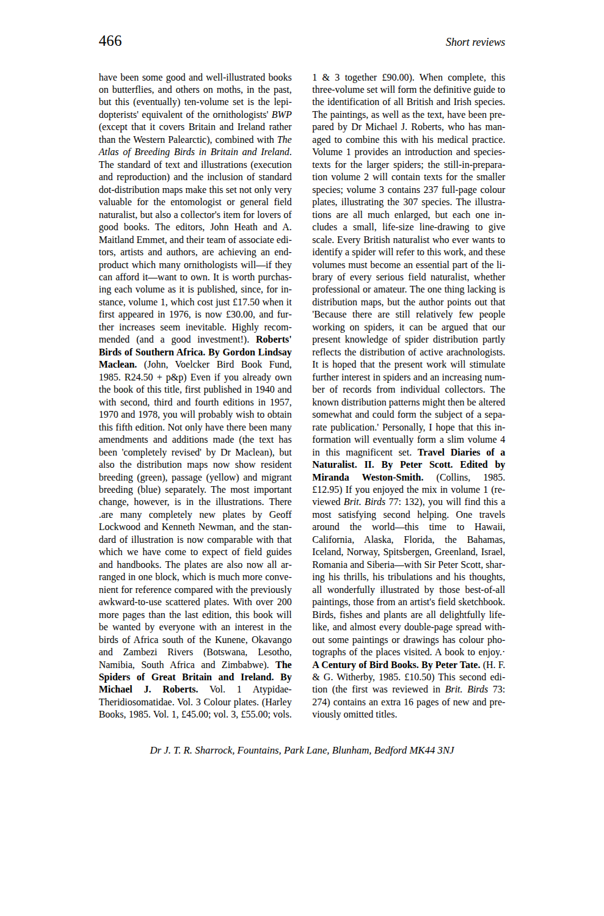466
Short reviews
have been some good and well-illustrated books on butterflies, and others on moths, in the past, but this (eventually) ten-volume set is the lepidopterists' equivalent of the ornithologists' BWP (except that it covers Britain and Ireland rather than the Western Palearctic), combined with The Atlas of Breeding Birds in Britain and Ireland. The standard of text and illustrations (execution and reproduction) and the inclusion of standard dot-distribution maps make this set not only very valuable for the entomologist or general field naturalist, but also a collector's item for lovers of good books. The editors, John Heath and A. Maitland Emmet, and their team of associate editors, artists and authors, are achieving an end-product which many ornithologists will—if they can afford it—want to own. It is worth purchasing each volume as it is published, since, for instance, volume 1, which cost just £17.50 when it first appeared in 1976, is now £30.00, and further increases seem inevitable. Highly recommended (and a good investment!). Roberts' Birds of Southern Africa. By Gordon Lindsay Maclean. (John, Voelcker Bird Book Fund, 1985. R24.50 + p&p) Even if you already own the book of this title, first published in 1940 and with second, third and fourth editions in 1957, 1970 and 1978, you will probably wish to obtain this fifth edition. Not only have there been many amendments and additions made (the text has been 'completely revised' by Dr Maclean), but also the distribution maps now show resident breeding (green), passage (yellow) and migrant breeding (blue) separately. The most important change, however, is in the illustrations. There .are many completely new plates by Geoff Lockwood and Kenneth Newman, and the standard of illustration is now comparable with that which we have come to expect of field guides and handbooks. The plates are also now all arranged in one block, which is much more convenient for reference compared with the previously awkward-to-use scattered plates. With over 200 more pages than the last edition, this book will be wanted by everyone with an interest in the birds of Africa south of the Kunene, Okavango and Zambezi Rivers (Botswana, Lesotho, Namibia, South Africa and Zimbabwe). The Spiders of Great Britain and Ireland. By Michael J. Roberts. Vol. 1 Atypidae-Theridiosomatidae. Vol. 3 Colour plates. (Harley Books, 1985. Vol. 1, £45.00; vol. 3, £55.00; vols. 1 & 3 together £90.00). When complete, this three-volume set will form the definitive guide to the identification of all British and Irish species. The paintings, as well as the text, have been prepared by Dr Michael J. Roberts, who has managed to combine this with his medical practice. Volume 1 provides an introduction and species-texts for the larger spiders; the still-in-preparation volume 2 will contain texts for the smaller species; volume 3 contains 237 full-page colour plates, illustrating the 307 species. The illustrations are all much enlarged, but each one includes a small, life-size line-drawing to give scale. Every British naturalist who ever wants to identify a spider will refer to this work, and these volumes must become an essential part of the library of every serious field naturalist, whether professional or amateur. The one thing lacking is distribution maps, but the author points out that 'Because there are still relatively few people working on spiders, it can be argued that our present knowledge of spider distribution partly reflects the distribution of active arachnologists. It is hoped that the present work will stimulate further interest in spiders and an increasing number of records from individual collectors. The known distribution patterns might then be altered somewhat and could form the subject of a separate publication.' Personally, I hope that this information will eventually form a slim volume 4 in this magnificent set. Travel Diaries of a Naturalist. II. By Peter Scott. Edited by Miranda Weston-Smith. (Collins, 1985. £12.95) If you enjoyed the mix in volume 1 (reviewed Brit. Birds 77: 132), you will find this a most satisfying second helping. One travels around the world—this time to Hawaii, California, Alaska, Florida, the Bahamas, Iceland, Norway, Spitsbergen, Greenland, Israel, Romania and Siberia—with Sir Peter Scott, sharing his thrills, his tribulations and his thoughts, all wonderfully illustrated by those best-of-all paintings, those from an artist's field sketchbook. Birds, fishes and plants are all delightfully lifelike, and almost every double-page spread without some paintings or drawings has colour photographs of the places visited. A book to enjoy.· A Century of Bird Books. By Peter Tate. (H. F. & G. Witherby, 1985. £10.50) This second edition (the first was reviewed in Brit. Birds 73: 274) contains an extra 16 pages of new and previously omitted titles.
Dr J. T. R. Sharrock, Fountains, Park Lane, Blunham, Bedford MK44 3NJ